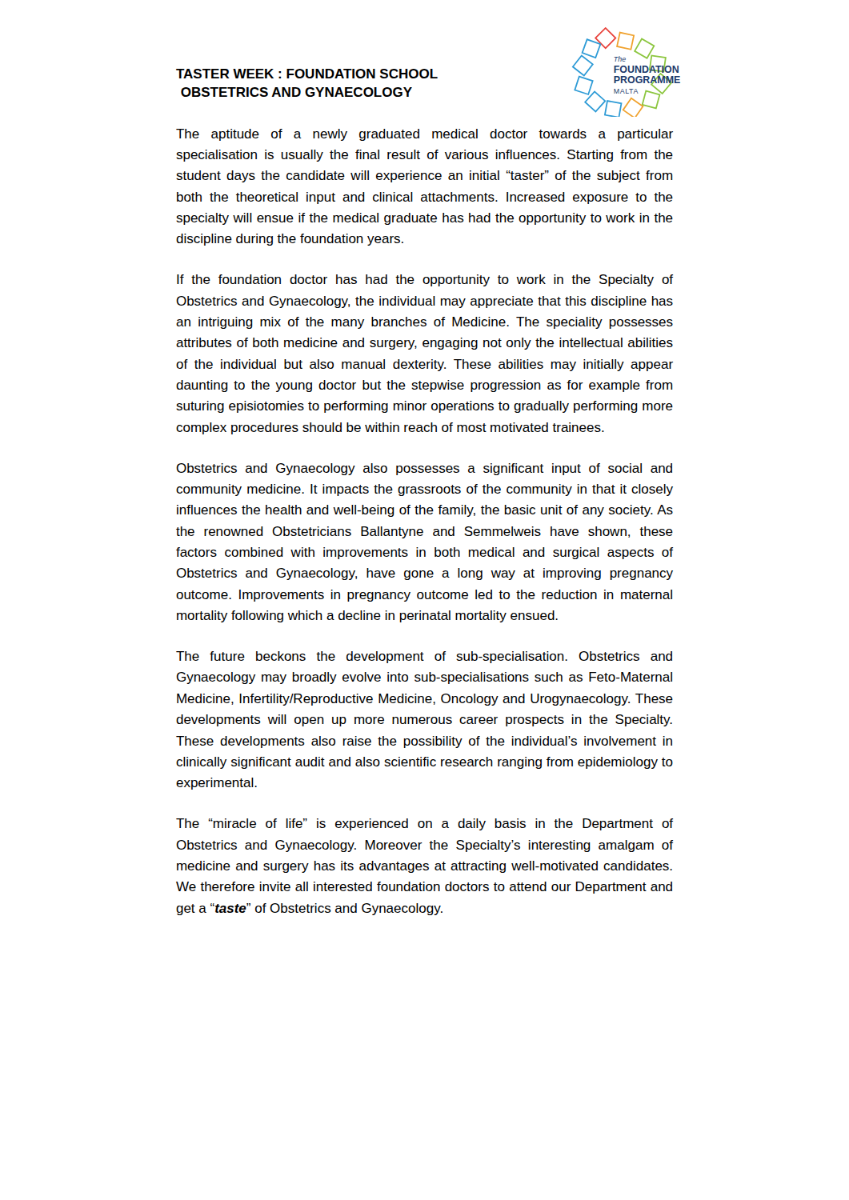The FOUNDATION PROGRAMME MALTA
TASTER WEEK : FOUNDATION SCHOOL OBSTETRICS AND GYNAECOLOGY
The aptitude of a newly graduated medical doctor towards a particular specialisation is usually the final result of various influences. Starting from the student days the candidate will experience an initial “taster” of the subject from both the theoretical input and clinical attachments. Increased exposure to the specialty will ensue if the medical graduate has had the opportunity to work in the discipline during the foundation years.
If the foundation doctor has had the opportunity to work in the Specialty of Obstetrics and Gynaecology, the individual may appreciate that this discipline has an intriguing mix of the many branches of Medicine. The speciality possesses attributes of both medicine and surgery, engaging not only the intellectual abilities of the individual but also manual dexterity. These abilities may initially appear daunting to the young doctor but the stepwise progression as for example from suturing episiotomies to performing minor operations to gradually performing more complex procedures should be within reach of most motivated trainees.
Obstetrics and Gynaecology also possesses a significant input of social and community medicine. It impacts the grassroots of the community in that it closely influences the health and well-being of the family, the basic unit of any society. As the renowned Obstetricians Ballantyne and Semmelweis have shown, these factors combined with improvements in both medical and surgical aspects of Obstetrics and Gynaecology, have gone a long way at improving pregnancy outcome. Improvements in pregnancy outcome led to the reduction in maternal mortality following which a decline in perinatal mortality ensued.
The future beckons the development of sub-specialisation. Obstetrics and Gynaecology may broadly evolve into sub-specialisations such as Feto-Maternal Medicine, Infertility/Reproductive Medicine, Oncology and Urogynaecology. These developments will open up more numerous career prospects in the Specialty. These developments also raise the possibility of the individual’s involvement in clinically significant audit and also scientific research ranging from epidemiology to experimental.
The “miracle of life” is experienced on a daily basis in the Department of Obstetrics and Gynaecology. Moreover the Specialty’s interesting amalgam of medicine and surgery has its advantages at attracting well-motivated candidates. We therefore invite all interested foundation doctors to attend our Department and get a “taste” of Obstetrics and Gynaecology.